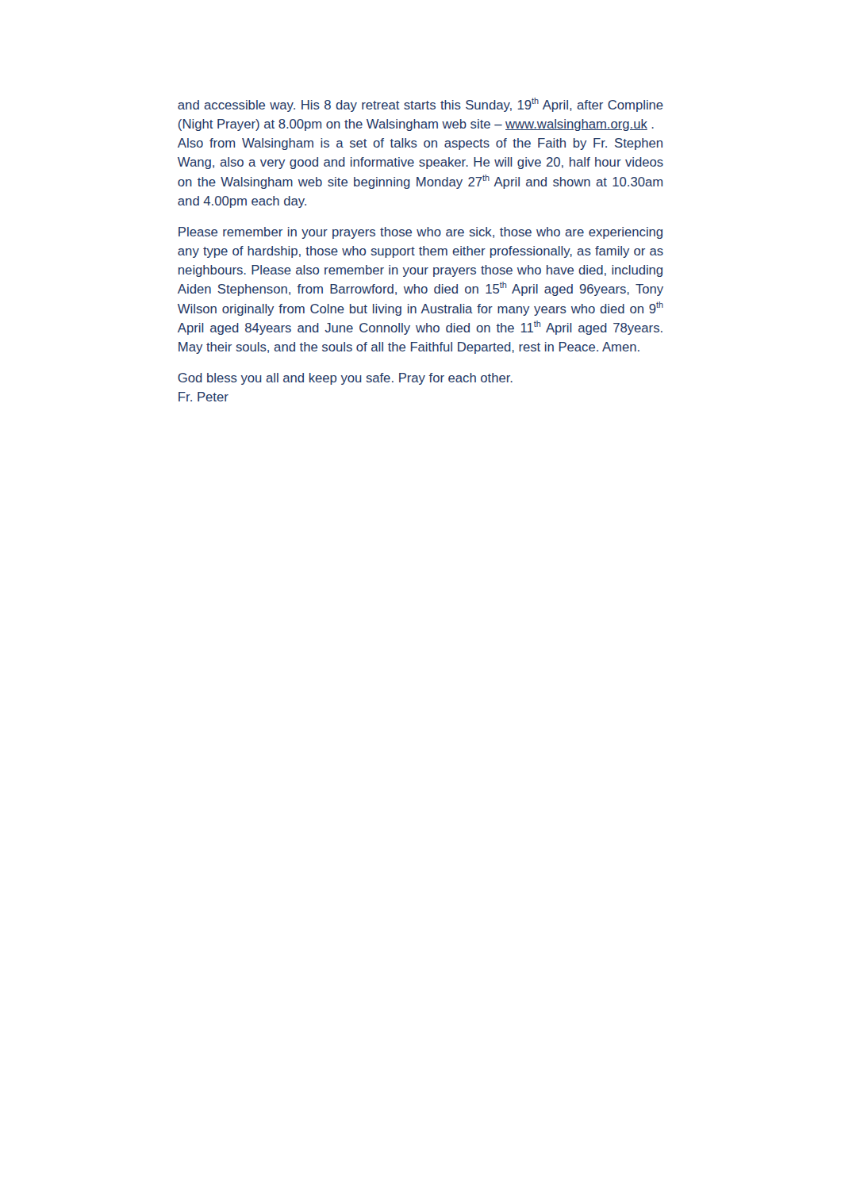and accessible way. His 8 day retreat starts this Sunday, 19th April, after Compline (Night Prayer) at 8.00pm on the Walsingham web site – www.walsingham.org.uk .
Also from Walsingham is a set of talks on aspects of the Faith by Fr. Stephen Wang, also a very good and informative speaker. He will give 20, half hour videos on the Walsingham web site beginning Monday 27th April and shown at 10.30am and 4.00pm each day.
Please remember in your prayers those who are sick, those who are experiencing any type of hardship, those who support them either professionally, as family or as neighbours. Please also remember in your prayers those who have died, including Aiden Stephenson, from Barrowford, who died on 15th April aged 96years, Tony Wilson originally from Colne but living in Australia for many years who died on 9th April aged 84years and June Connolly who died on the 11th April aged 78years. May their souls, and the souls of all the Faithful Departed, rest in Peace. Amen.
God bless you all and keep you safe. Pray for each other.
Fr. Peter